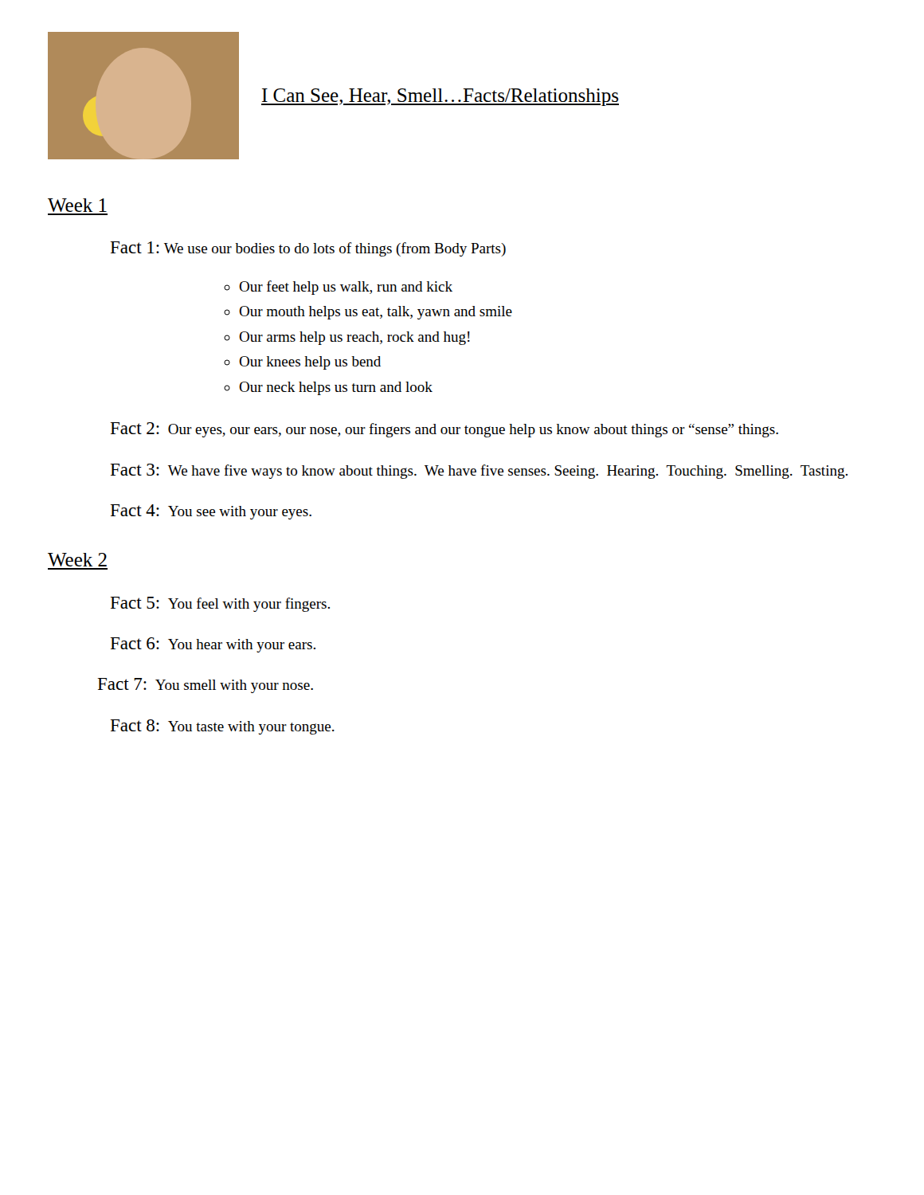I Can See, Hear, Smell…Facts/Relationships
Week 1
Fact 1: We use our bodies to do lots of things (from Body Parts)
Our feet help us walk, run and kick
Our mouth helps us eat, talk, yawn and smile
Our arms help us reach, rock and hug!
Our knees help us bend
Our neck helps us turn and look
Fact 2: Our eyes, our ears, our nose, our fingers and our tongue help us know about things or “sense” things.
Fact 3: We have five ways to know about things. We have five senses. Seeing. Hearing. Touching. Smelling. Tasting.
Fact 4: You see with your eyes.
Week 2
Fact 5: You feel with your fingers.
Fact 6: You hear with your ears.
Fact 7: You smell with your nose.
Fact 8: You taste with your tongue.